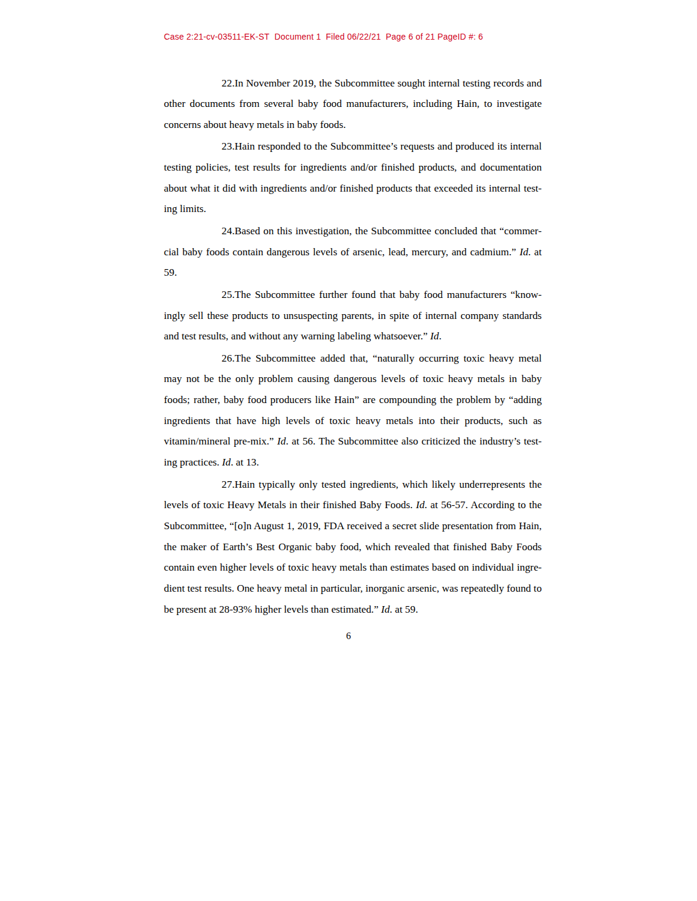Case 2:21-cv-03511-EK-ST Document 1 Filed 06/22/21 Page 6 of 21 PageID #: 6
22. In November 2019, the Subcommittee sought internal testing records and other documents from several baby food manufacturers, including Hain, to investigate concerns about heavy metals in baby foods.
23. Hain responded to the Subcommittee’s requests and produced its internal testing policies, test results for ingredients and/or finished products, and documentation about what it did with ingredients and/or finished products that exceeded its internal testing limits.
24. Based on this investigation, the Subcommittee concluded that “commercial baby foods contain dangerous levels of arsenic, lead, mercury, and cadmium.” Id. at 59.
25. The Subcommittee further found that baby food manufacturers “knowingly sell these products to unsuspecting parents, in spite of internal company standards and test results, and without any warning labeling whatsoever.” Id.
26. The Subcommittee added that, “naturally occurring toxic heavy metal may not be the only problem causing dangerous levels of toxic heavy metals in baby foods; rather, baby food producers like Hain” are compounding the problem by “adding ingredients that have high levels of toxic heavy metals into their products, such as vitamin/mineral pre-mix.” Id. at 56. The Subcommittee also criticized the industry’s testing practices. Id. at 13.
27. Hain typically only tested ingredients, which likely underrepresents the levels of toxic Heavy Metals in their finished Baby Foods. Id. at 56-57. According to the Subcommittee, “[o]n August 1, 2019, FDA received a secret slide presentation from Hain, the maker of Earth’s Best Organic baby food, which revealed that finished Baby Foods contain even higher levels of toxic heavy metals than estimates based on individual ingredient test results. One heavy metal in particular, inorganic arsenic, was repeatedly found to be present at 28-93% higher levels than estimated.” Id. at 59.
6